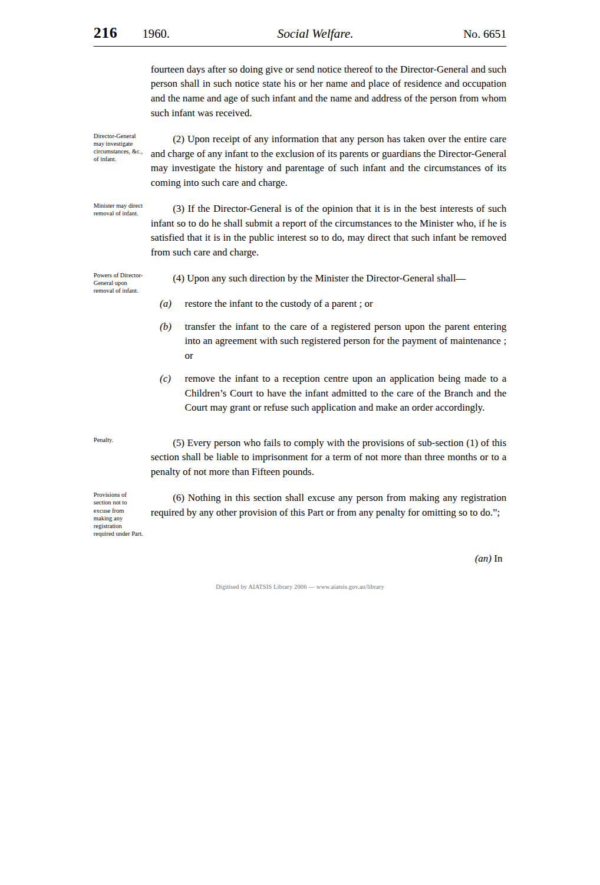216 1960. Social Welfare. No. 6651
fourteen days after so doing give or send notice thereof to the Director-General and such person shall in such notice state his or her name and place of residence and occupation and the name and age of such infant and the name and address of the person from whom such infant was received.
Director-General may investigate circumstances, &c., of infant.
(2) Upon receipt of any information that any person has taken over the entire care and charge of any infant to the exclusion of its parents or guardians the Director-General may investigate the history and parentage of such infant and the circumstances of its coming into such care and charge.
Minister may direct removal of infant.
(3) If the Director-General is of the opinion that it is in the best interests of such infant so to do he shall submit a report of the circumstances to the Minister who, if he is satisfied that it is in the public interest so to do, may direct that such infant be removed from such care and charge.
Powers of Director-General upon removal of infant.
(4) Upon any such direction by the Minister the Director-General shall—
(a) restore the infant to the custody of a parent ; or
(b) transfer the infant to the care of a registered person upon the parent entering into an agreement with such registered person for the payment of maintenance ; or
(c) remove the infant to a reception centre upon an application being made to a Children’s Court to have the infant admitted to the care of the Branch and the Court may grant or refuse such application and make an order accordingly.
Penalty.
(5) Every person who fails to comply with the provisions of sub-section (1) of this section shall be liable to imprisonment for a term of not more than three months or to a penalty of not more than Fifteen pounds.
Provisions of section not to excuse from making any registration required under Part.
(6) Nothing in this section shall excuse any person from making any registration required by any other provision of this Part or from any penalty for omitting so to do.”;
(an) In
Digitised by AIATSIS Library 2006 — www.aiatsis.gov.au/library